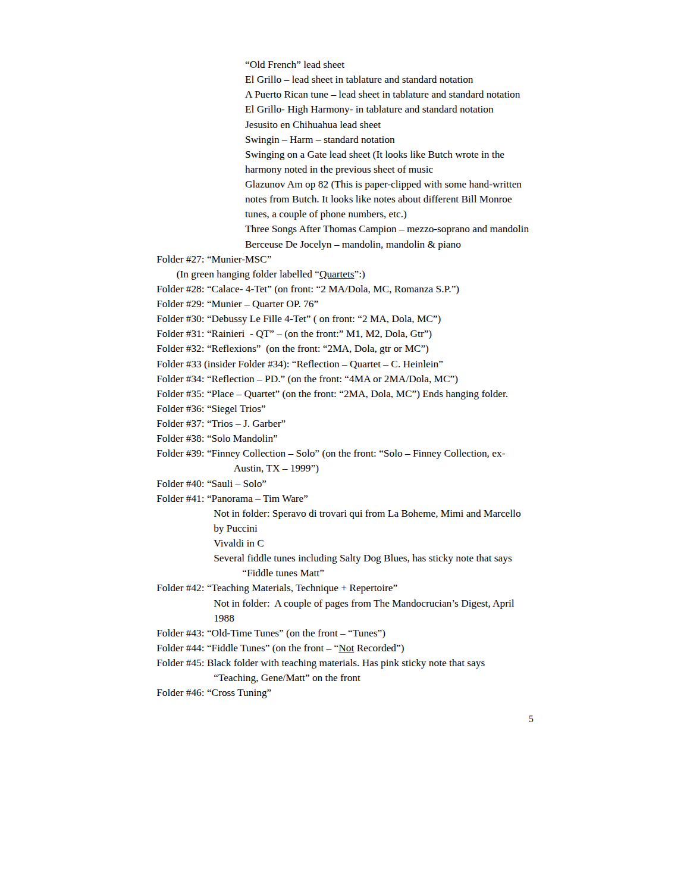“Old French” lead sheet
El Grillo – lead sheet in tablature and standard notation
A Puerto Rican tune – lead sheet in tablature and standard notation
El Grillo- High Harmony- in tablature and standard notation
Jesusito en Chihuahua lead sheet
Swingin – Harm – standard notation
Swinging on a Gate lead sheet (It looks like Butch wrote in the harmony noted in the previous sheet of music
Glazunov Am op 82 (This is paper-clipped with some hand-written notes from Butch. It looks like notes about different Bill Monroe tunes, a couple of phone numbers, etc.)
Three Songs After Thomas Campion – mezzo-soprano and mandolin
Berceuse De Jocelyn – mandolin, mandolin & piano
Folder #27: “Munier-MSC”
(In green hanging folder labelled “Quartets”:)
Folder #28: “Calace- 4-Tet” (on front: “2 MA/Dola, MC, Romanza S.P.”)
Folder #29: “Munier – Quarter OP. 76”
Folder #30: “Debussy Le Fille 4-Tet” ( on front: “2 MA, Dola, MC”)
Folder #31: “Rainieri - QT” – (on the front:” M1, M2, Dola, Gtr”)
Folder #32: “Reflexions” (on the front: “2MA, Dola, gtr or MC”)
Folder #33 (insider Folder #34): “Reflection – Quartet – C. Heinlein”
Folder #34: “Reflection – PD.” (on the front: “4MA or 2MA/Dola, MC”)
Folder #35: “Place – Quartet” (on the front: “2MA, Dola, MC”) Ends hanging folder.
Folder #36: “Siegel Trios”
Folder #37: “Trios – J. Garber”
Folder #38: “Solo Mandolin”
Folder #39: “Finney Collection – Solo” (on the front: “Solo – Finney Collection, ex-Austin, TX – 1999”)
Folder #40: “Sauli – Solo”
Folder #41: “Panorama – Tim Ware”
Not in folder: Speravo di trovari qui from La Boheme, Mimi and Marcello by Puccini
Vivaldi in C
Several fiddle tunes including Salty Dog Blues, has sticky note that says
“Fiddle tunes Matt”
Folder #42: “Teaching Materials, Technique + Repertoire”
Not in folder: A couple of pages from The Mandocrucian’s Digest, April 1988
Folder #43: “Old-Time Tunes” (on the front – “Tunes”)
Folder #44: “Fiddle Tunes” (on the front – “Not Recorded”)
Folder #45: Black folder with teaching materials. Has pink sticky note that says
“Teaching, Gene/Matt” on the front
Folder #46: “Cross Tuning”
5